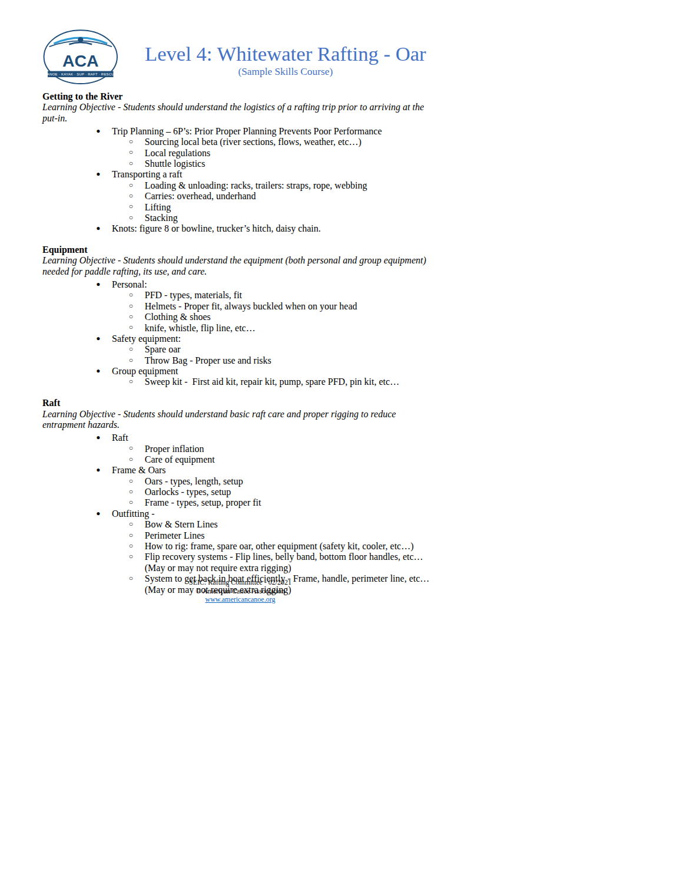ACA CANOE · KAYAK · SUP · RAFT · RESCUE
Level 4: Whitewater Rafting - Oar
(Sample Skills Course)
Getting to the River
Learning Objective - Students should understand the logistics of a rafting trip prior to arriving at the put-in.
Trip Planning – 6P’s: Prior Proper Planning Prevents Poor Performance
Sourcing local beta (river sections, flows, weather, etc…)
Local regulations
Shuttle logistics
Transporting a raft
Loading & unloading: racks, trailers: straps, rope, webbing
Carries: overhead, underhand
Lifting
Stacking
Knots: figure 8 or bowline, trucker’s hitch, daisy chain.
Equipment
Learning Objective - Students should understand the equipment (both personal and group equipment) needed for paddle rafting, its use, and care.
Personal:
PFD - types, materials, fit
Helmets - Proper fit, always buckled when on your head
Clothing & shoes
knife, whistle, flip line, etc…
Safety equipment:
Spare oar
Throw Bag - Proper use and risks
Group equipment
Sweep kit - First aid kit, repair kit, pump, spare PFD, pin kit, etc…
Raft
Learning Objective - Students should understand basic raft care and proper rigging to reduce entrapment hazards.
Raft
Proper inflation
Care of equipment
Frame & Oars
Oars - types, length, setup
Oarlocks - types, setup
Frame - types, setup, proper fit
Outfitting -
Bow & Stern Lines
Perimeter Lines
How to rig: frame, spare oar, other equipment (safety kit, cooler, etc…)
Flip recovery systems - Flip lines, belly band, bottom floor handles, etc… (May or may not require extra rigging)
System to get back in boat efficiently - Frame, handle, perimeter line, etc… (May or may not require extra rigging)
SEIC: Rafting Committee - 02/2021
© American Canoe Association
www.americancanoe.org